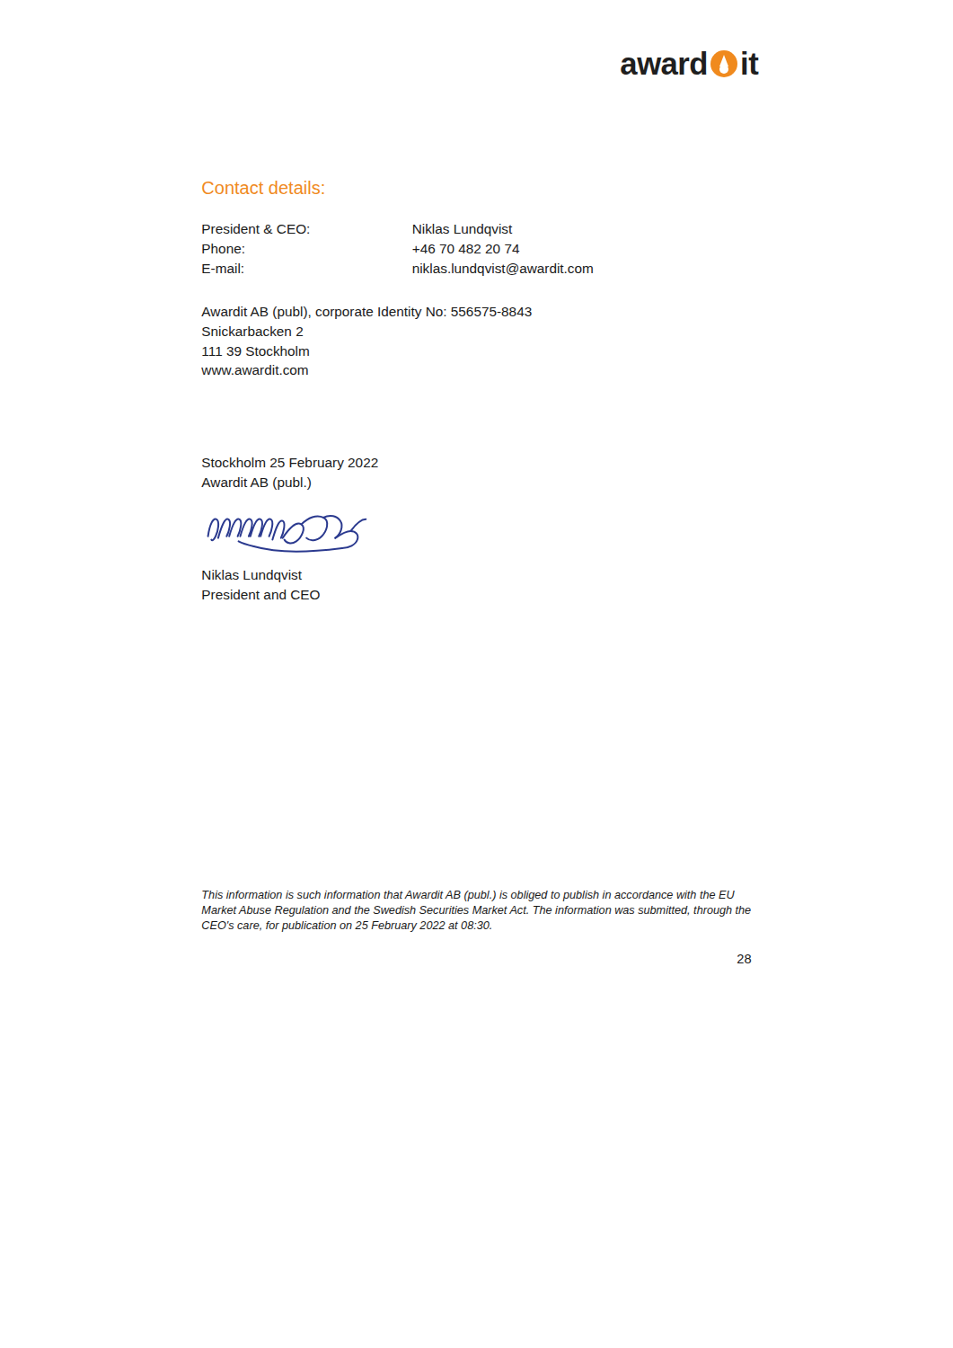award it
Contact details:
| President & CEO: | Niklas Lundqvist |
| Phone: | +46 70 482 20 74 |
| E-mail: | niklas.lundqvist@awardit.com |
Awardit AB (publ), corporate Identity No: 556575-8843
Snickarbacken 2
111 39 Stockholm
www.awardit.com
Stockholm 25 February 2022
Awardit AB (publ.)
Niklas Lundqvist
President and CEO
This information is such information that Awardit AB (publ.) is obliged to publish in accordance with the EU Market Abuse Regulation and the Swedish Securities Market Act. The information was submitted, through the CEO's care, for publication on 25 February 2022 at 08:30.
28